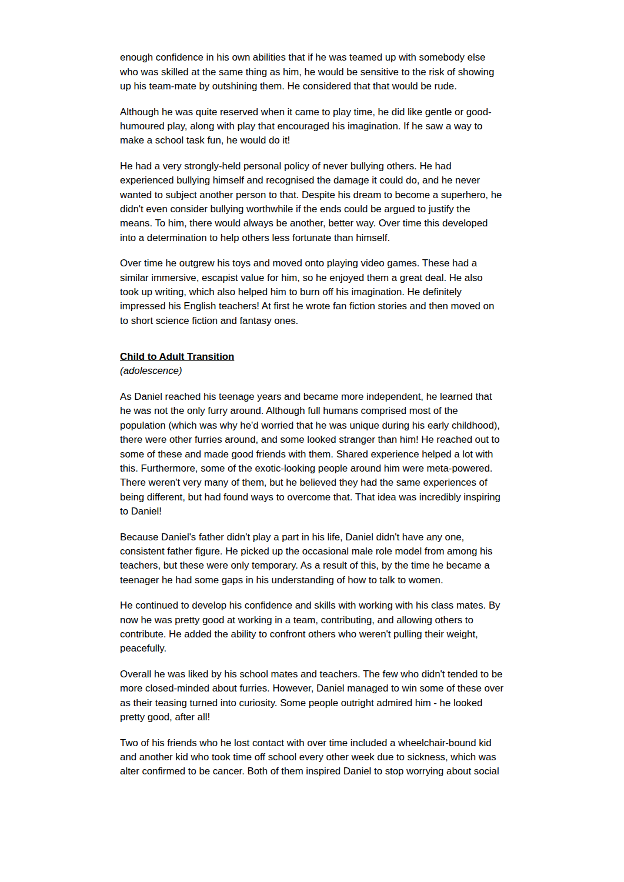enough confidence in his own abilities that if he was teamed up with somebody else who was skilled at the same thing as him, he would be sensitive to the risk of showing up his team-mate by outshining them. He considered that that would be rude.
Although he was quite reserved when it came to play time, he did like gentle or good-humoured play, along with play that encouraged his imagination. If he saw a way to make a school task fun, he would do it!
He had a very strongly-held personal policy of never bullying others. He had experienced bullying himself and recognised the damage it could do, and he never wanted to subject another person to that. Despite his dream to become a superhero, he didn't even consider bullying worthwhile if the ends could be argued to justify the means. To him, there would always be another, better way. Over time this developed into a determination to help others less fortunate than himself.
Over time he outgrew his toys and moved onto playing video games. These had a similar immersive, escapist value for him, so he enjoyed them a great deal. He also took up writing, which also helped him to burn off his imagination. He definitely impressed his English teachers! At first he wrote fan fiction stories and then moved on to short science fiction and fantasy ones.
Child to Adult Transition
(adolescence)
As Daniel reached his teenage years and became more independent, he learned that he was not the only furry around. Although full humans comprised most of the population (which was why he'd worried that he was unique during his early childhood), there were other furries around, and some looked stranger than him! He reached out to some of these and made good friends with them. Shared experience helped a lot with this. Furthermore, some of the exotic-looking people around him were meta-powered. There weren't very many of them, but he believed they had the same experiences of being different, but had found ways to overcome that. That idea was incredibly inspiring to Daniel!
Because Daniel's father didn't play a part in his life, Daniel didn't have any one, consistent father figure. He picked up the occasional male role model from among his teachers, but these were only temporary. As a result of this, by the time he became a teenager he had some gaps in his understanding of how to talk to women.
He continued to develop his confidence and skills with working with his class mates. By now he was pretty good at working in a team, contributing, and allowing others to contribute. He added the ability to confront others who weren't pulling their weight, peacefully.
Overall he was liked by his school mates and teachers. The few who didn't tended to be more closed-minded about furries. However, Daniel managed to win some of these over as their teasing turned into curiosity. Some people outright admired him - he looked pretty good, after all!
Two of his friends who he lost contact with over time included a wheelchair-bound kid and another kid who took time off school every other week due to sickness, which was alter confirmed to be cancer. Both of them inspired Daniel to stop worrying about social